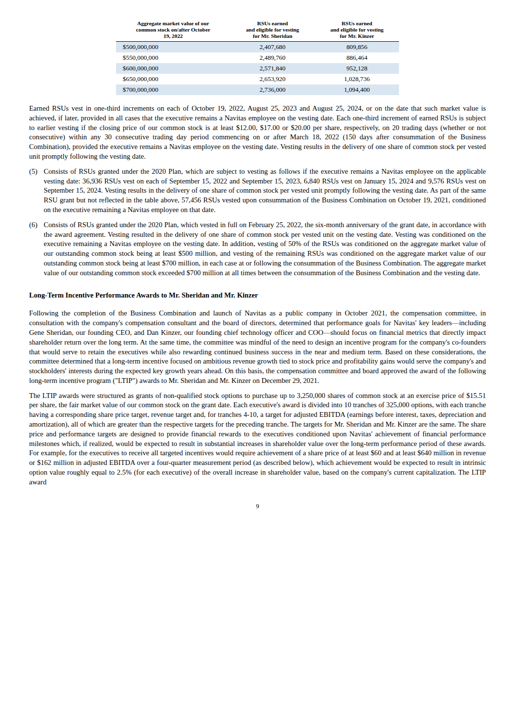| Aggregate market value of our common stock on/after October 19, 2022 | RSUs earned and eligible for vesting for Mr. Sheridan | RSUs earned and eligible for vesting for Mr. Kinzer |
| --- | --- | --- |
| $500,000,000 | 2,407,680 | 809,856 |
| $550,000,000 | 2,489,760 | 886,464 |
| $600,000,000 | 2,571,840 | 952,128 |
| $650,000,000 | 2,653,920 | 1,028,736 |
| $700,000,000 | 2,736,000 | 1,094,400 |
Earned RSUs vest in one-third increments on each of October 19, 2022, August 25, 2023 and August 25, 2024, or on the date that such market value is achieved, if later, provided in all cases that the executive remains a Navitas employee on the vesting date. Each one-third increment of earned RSUs is subject to earlier vesting if the closing price of our common stock is at least $12.00, $17.00 or $20.00 per share, respectively, on 20 trading days (whether or not consecutive) within any 30 consecutive trading day period commencing on or after March 18, 2022 (150 days after consummation of the Business Combination), provided the executive remains a Navitas employee on the vesting date. Vesting results in the delivery of one share of common stock per vested unit promptly following the vesting date.
(5) Consists of RSUs granted under the 2020 Plan, which are subject to vesting as follows if the executive remains a Navitas employee on the applicable vesting date: 36,936 RSUs vest on each of September 15, 2022 and September 15, 2023, 6,840 RSUs vest on January 15, 2024 and 9,576 RSUs vest on September 15, 2024. Vesting results in the delivery of one share of common stock per vested unit promptly following the vesting date. As part of the same RSU grant but not reflected in the table above, 57,456 RSUs vested upon consummation of the Business Combination on October 19, 2021, conditioned on the executive remaining a Navitas employee on that date.
(6) Consists of RSUs granted under the 2020 Plan, which vested in full on February 25, 2022, the six-month anniversary of the grant date, in accordance with the award agreement. Vesting resulted in the delivery of one share of common stock per vested unit on the vesting date. Vesting was conditioned on the executive remaining a Navitas employee on the vesting date. In addition, vesting of 50% of the RSUs was conditioned on the aggregate market value of our outstanding common stock being at least $500 million, and vesting of the remaining RSUs was conditioned on the aggregate market value of our outstanding common stock being at least $700 million, in each case at or following the consummation of the Business Combination. The aggregate market value of our outstanding common stock exceeded $700 million at all times between the consummation of the Business Combination and the vesting date.
Long-Term Incentive Performance Awards to Mr. Sheridan and Mr. Kinzer
Following the completion of the Business Combination and launch of Navitas as a public company in October 2021, the compensation committee, in consultation with the company's compensation consultant and the board of directors, determined that performance goals for Navitas' key leaders—including Gene Sheridan, our founding CEO, and Dan Kinzer, our founding chief technology officer and COO—should focus on financial metrics that directly impact shareholder return over the long term. At the same time, the committee was mindful of the need to design an incentive program for the company's co-founders that would serve to retain the executives while also rewarding continued business success in the near and medium term. Based on these considerations, the committee determined that a long-term incentive focused on ambitious revenue growth tied to stock price and profitability gains would serve the company's and stockholders' interests during the expected key growth years ahead. On this basis, the compensation committee and board approved the award of the following long-term incentive program ("LTIP") awards to Mr. Sheridan and Mr. Kinzer on December 29, 2021.
The LTIP awards were structured as grants of non-qualified stock options to purchase up to 3,250,000 shares of common stock at an exercise price of $15.51 per share, the fair market value of our common stock on the grant date. Each executive's award is divided into 10 tranches of 325,000 options, with each tranche having a corresponding share price target, revenue target and, for tranches 4-10, a target for adjusted EBITDA (earnings before interest, taxes, depreciation and amortization), all of which are greater than the respective targets for the preceding tranche. The targets for Mr. Sheridan and Mr. Kinzer are the same. The share price and performance targets are designed to provide financial rewards to the executives conditioned upon Navitas' achievement of financial performance milestones which, if realized, would be expected to result in substantial increases in shareholder value over the long-term performance period of these awards. For example, for the executives to receive all targeted incentives would require achievement of a share price of at least $60 and at least $640 million in revenue or $162 million in adjusted EBITDA over a four-quarter measurement period (as described below), which achievement would be expected to result in intrinsic option value roughly equal to 2.5% (for each executive) of the overall increase in shareholder value, based on the company's current capitalization. The LTIP award
9